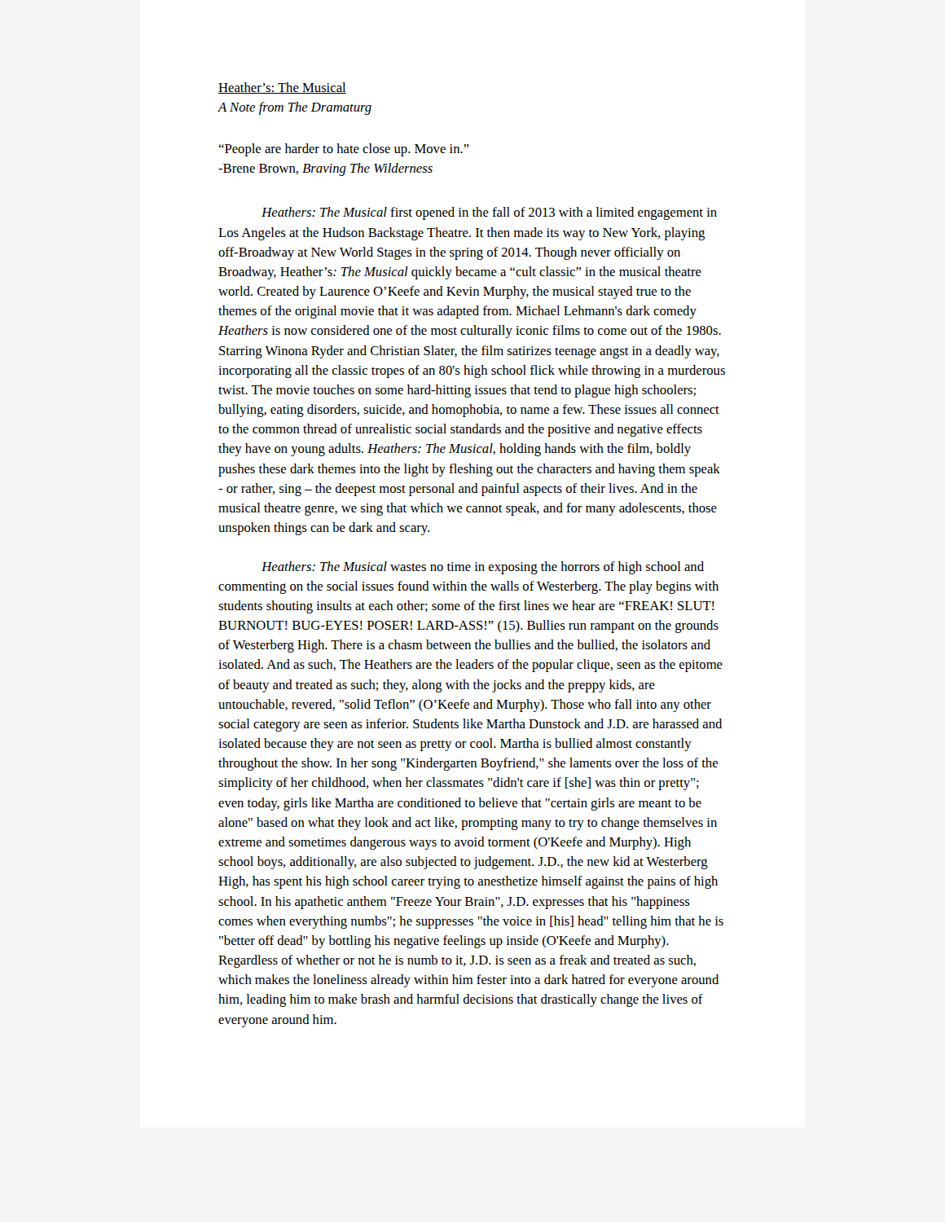Heather’s: The Musical
A Note from The Dramaturg
“People are harder to hate close up. Move in.”
-Brene Brown, Braving The Wilderness
Heathers: The Musical first opened in the fall of 2013 with a limited engagement in Los Angeles at the Hudson Backstage Theatre. It then made its way to New York, playing off-Broadway at New World Stages in the spring of 2014. Though never officially on Broadway, Heather’s: The Musical quickly became a “cult classic” in the musical theatre world. Created by Laurence O’Keefe and Kevin Murphy, the musical stayed true to the themes of the original movie that it was adapted from. Michael Lehmann's dark comedy Heathers is now considered one of the most culturally iconic films to come out of the 1980s. Starring Winona Ryder and Christian Slater, the film satirizes teenage angst in a deadly way, incorporating all the classic tropes of an 80's high school flick while throwing in a murderous twist. The movie touches on some hard-hitting issues that tend to plague high schoolers; bullying, eating disorders, suicide, and homophobia, to name a few. These issues all connect to the common thread of unrealistic social standards and the positive and negative effects they have on young adults. Heathers: The Musical, holding hands with the film, boldly pushes these dark themes into the light by fleshing out the characters and having them speak - or rather, sing – the deepest most personal and painful aspects of their lives. And in the musical theatre genre, we sing that which we cannot speak, and for many adolescents, those unspoken things can be dark and scary.
Heathers: The Musical wastes no time in exposing the horrors of high school and commenting on the social issues found within the walls of Westerberg. The play begins with students shouting insults at each other; some of the first lines we hear are “FREAK! SLUT! BURNOUT! BUG-EYES! POSER! LARD-ASS!” (15). Bullies run rampant on the grounds of Westerberg High. There is a chasm between the bullies and the bullied, the isolators and isolated. And as such, The Heathers are the leaders of the popular clique, seen as the epitome of beauty and treated as such; they, along with the jocks and the preppy kids, are untouchable, revered, "solid Teflon” (O’Keefe and Murphy). Those who fall into any other social category are seen as inferior. Students like Martha Dunstock and J.D. are harassed and isolated because they are not seen as pretty or cool. Martha is bullied almost constantly throughout the show. In her song "Kindergarten Boyfriend," she laments over the loss of the simplicity of her childhood, when her classmates "didn't care if [she] was thin or pretty"; even today, girls like Martha are conditioned to believe that "certain girls are meant to be alone" based on what they look and act like, prompting many to try to change themselves in extreme and sometimes dangerous ways to avoid torment (O'Keefe and Murphy). High school boys, additionally, are also subjected to judgement. J.D., the new kid at Westerberg High, has spent his high school career trying to anesthetize himself against the pains of high school. In his apathetic anthem "Freeze Your Brain", J.D. expresses that his "happiness comes when everything numbs"; he suppresses "the voice in [his] head" telling him that he is "better off dead" by bottling his negative feelings up inside (O'Keefe and Murphy). Regardless of whether or not he is numb to it, J.D. is seen as a freak and treated as such, which makes the loneliness already within him fester into a dark hatred for everyone around him, leading him to make brash and harmful decisions that drastically change the lives of everyone around him.